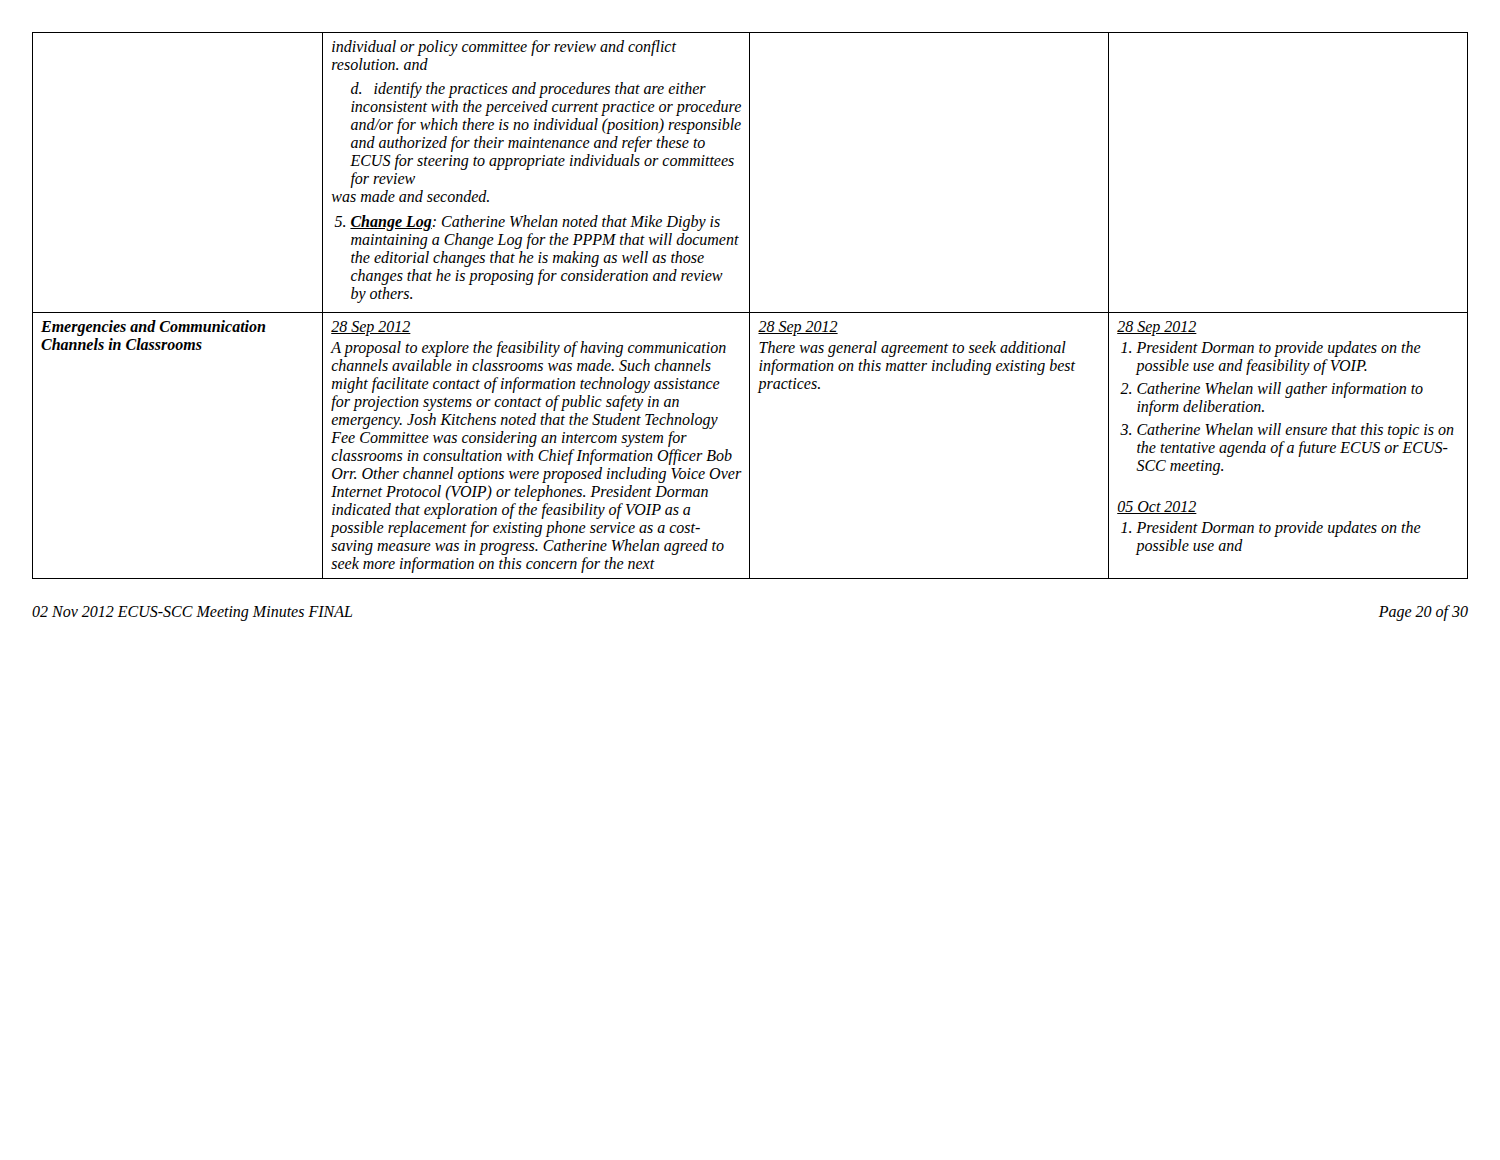| | individual or policy committee for review and conflict resolution. and d. identify the practices and procedures that are either inconsistent with the perceived current practice or procedure and/or for which there is no individual (position) responsible and authorized for their maintenance and refer these to ECUS for steering to appropriate individuals or committees for review was made and seconded. Change Log : Catherine Whelan noted that Mike Digby is maintaining a Change Log for the PPPM that will document the editorial changes that he is making as well as those changes that he is proposing for consideration and review by others. | | |
| Emergencies and Communication Channels in Classrooms | 28 Sep 2012 A proposal to explore the feasibility of having communication channels available in classrooms was made. Such channels might facilitate contact of information technology assistance for projection systems or contact of public safety in an emergency. Josh Kitchens noted that the Student Technology Fee Committee was considering an intercom system for classrooms in consultation with Chief Information Officer Bob Orr. Other channel options were proposed including Voice Over Internet Protocol (VOIP) or telephones. President Dorman indicated that exploration of the feasibility of VOIP as a possible replacement for existing phone service as a cost-saving measure was in progress. Catherine Whelan agreed to seek more information on this concern for the next | 28 Sep 2012 There was general agreement to seek additional information on this matter including existing best practices. | 28 Sep 2012 President Dorman to provide updates on the possible use and feasibility of VOIP. Catherine Whelan will gather information to inform deliberation. Catherine Whelan will ensure that this topic is on the tentative agenda of a future ECUS or ECUS-SCC meeting. 05 Oct 2012 President Dorman to provide updates on the possible use and |
02 Nov 2012 ECUS-SCC Meeting Minutes FINAL Page 20 of 30